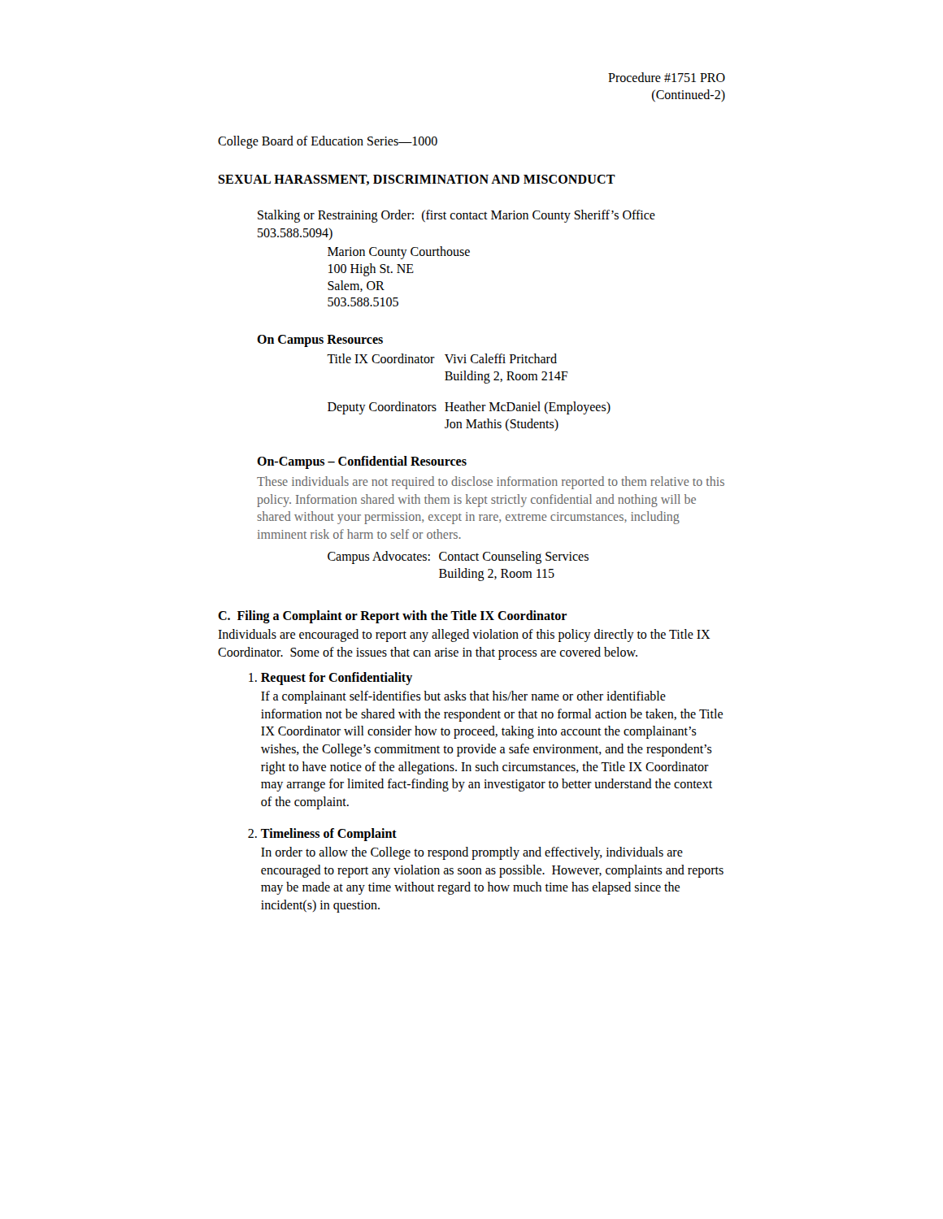Procedure #1751 PRO
(Continued-2)
College Board of Education Series—1000
SEXUAL HARASSMENT, DISCRIMINATION AND MISCONDUCT
Stalking or Restraining Order: (first contact Marion County Sheriff’s Office 503.588.5094)
Marion County Courthouse
100 High St. NE
Salem, OR
503.588.5105
On Campus Resources
| Title IX Coordinator | Vivi Caleffi Pritchard |
| | Building 2, Room 214F |
| Deputy Coordinators | Heather McDaniel (Employees) |
| | Jon Mathis (Students) |
On-Campus – Confidential Resources
These individuals are not required to disclose information reported to them relative to this policy. Information shared with them is kept strictly confidential and nothing will be shared without your permission, except in rare, extreme circumstances, including imminent risk of harm to self or others.
| Campus Advocates: | Contact Counseling Services |
| | Building 2, Room 115 |
C. Filing a Complaint or Report with the Title IX Coordinator
Individuals are encouraged to report any alleged violation of this policy directly to the Title IX Coordinator. Some of the issues that can arise in that process are covered below.
Request for Confidentiality
If a complainant self-identifies but asks that his/her name or other identifiable information not be shared with the respondent or that no formal action be taken, the Title IX Coordinator will consider how to proceed, taking into account the complainant’s wishes, the College’s commitment to provide a safe environment, and the respondent’s right to have notice of the allegations. In such circumstances, the Title IX Coordinator may arrange for limited fact-finding by an investigator to better understand the context of the complaint.
Timeliness of Complaint
In order to allow the College to respond promptly and effectively, individuals are encouraged to report any violation as soon as possible. However, complaints and reports may be made at any time without regard to how much time has elapsed since the incident(s) in question.